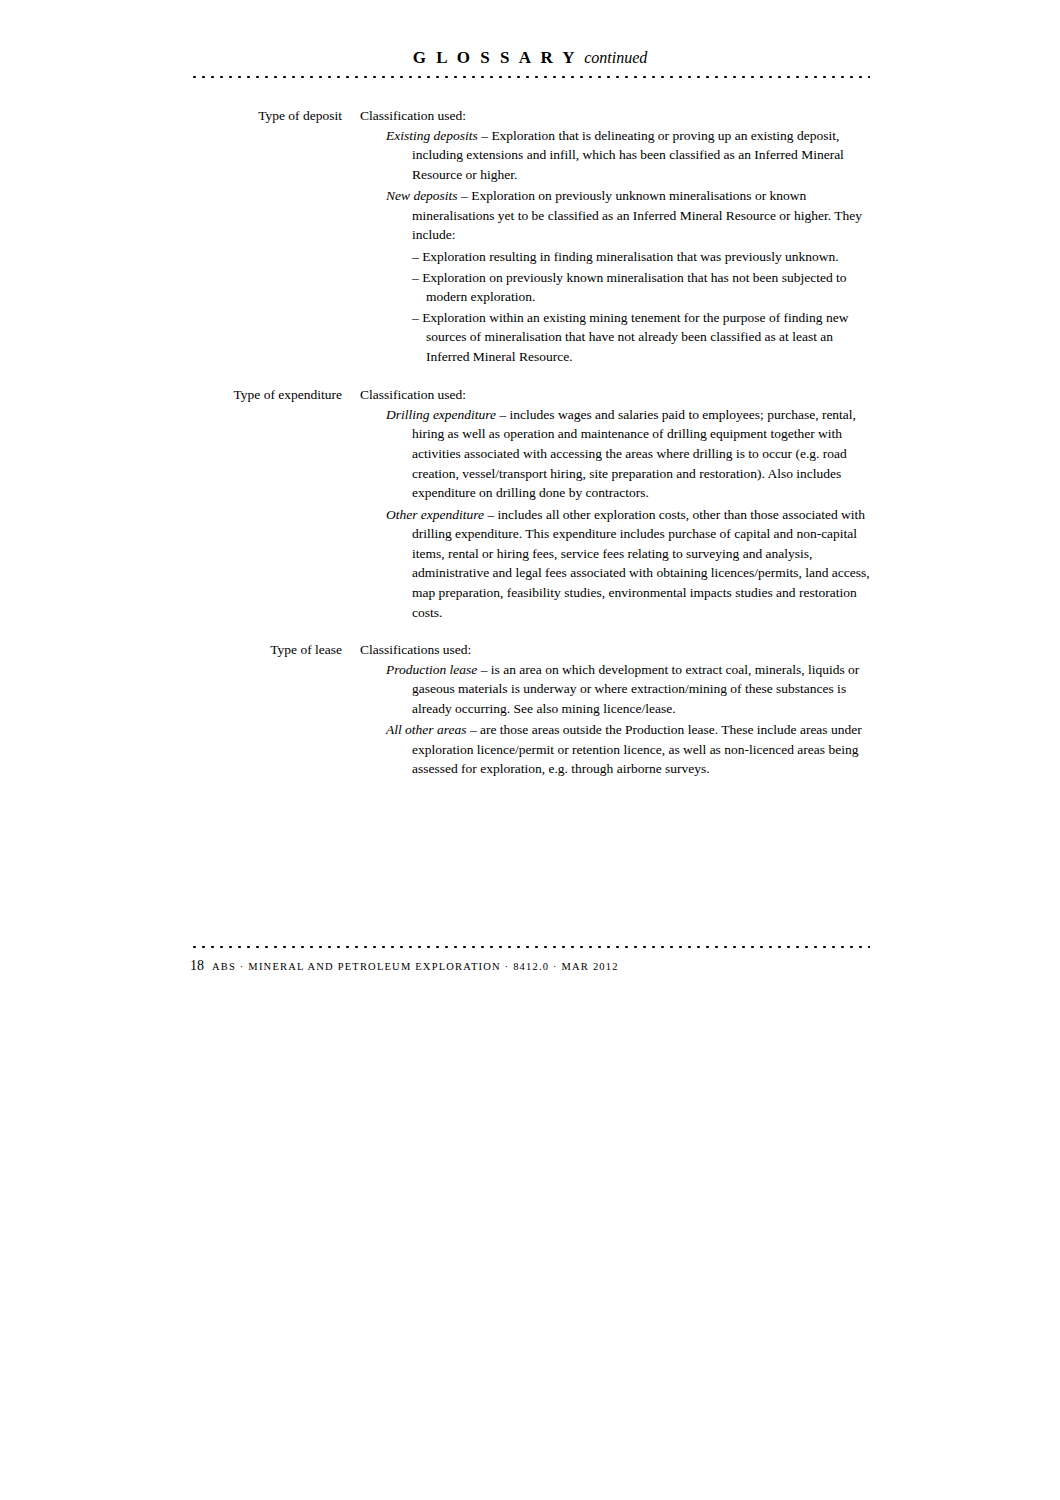G L O S S A R Y continued
Type of deposit
Classification used:
Existing deposits – Exploration that is delineating or proving up an existing deposit, including extensions and infill, which has been classified as an Inferred Mineral Resource or higher.
New deposits – Exploration on previously unknown mineralisations or known mineralisations yet to be classified as an Inferred Mineral Resource or higher. They include:
– Exploration resulting in finding mineralisation that was previously unknown.
– Exploration on previously known mineralisation that has not been subjected to modern exploration.
– Exploration within an existing mining tenement for the purpose of finding new sources of mineralisation that have not already been classified as at least an Inferred Mineral Resource.
Type of expenditure
Classification used:
Drilling expenditure – includes wages and salaries paid to employees; purchase, rental, hiring as well as operation and maintenance of drilling equipment together with activities associated with accessing the areas where drilling is to occur (e.g. road creation, vessel/transport hiring, site preparation and restoration). Also includes expenditure on drilling done by contractors.
Other expenditure – includes all other exploration costs, other than those associated with drilling expenditure. This expenditure includes purchase of capital and non-capital items, rental or hiring fees, service fees relating to surveying and analysis, administrative and legal fees associated with obtaining licences/permits, land access, map preparation, feasibility studies, environmental impacts studies and restoration costs.
Type of lease
Classifications used:
Production lease – is an area on which development to extract coal, minerals, liquids or gaseous materials is underway or where extraction/mining of these substances is already occurring. See also mining licence/lease.
All other areas – are those areas outside the Production lease. These include areas under exploration licence/permit or retention licence, as well as non-licenced areas being assessed for exploration, e.g. through airborne surveys.
18 ABS · MINERAL AND PETROLEUM EXPLORATION · 8412.0 · MAR 2012